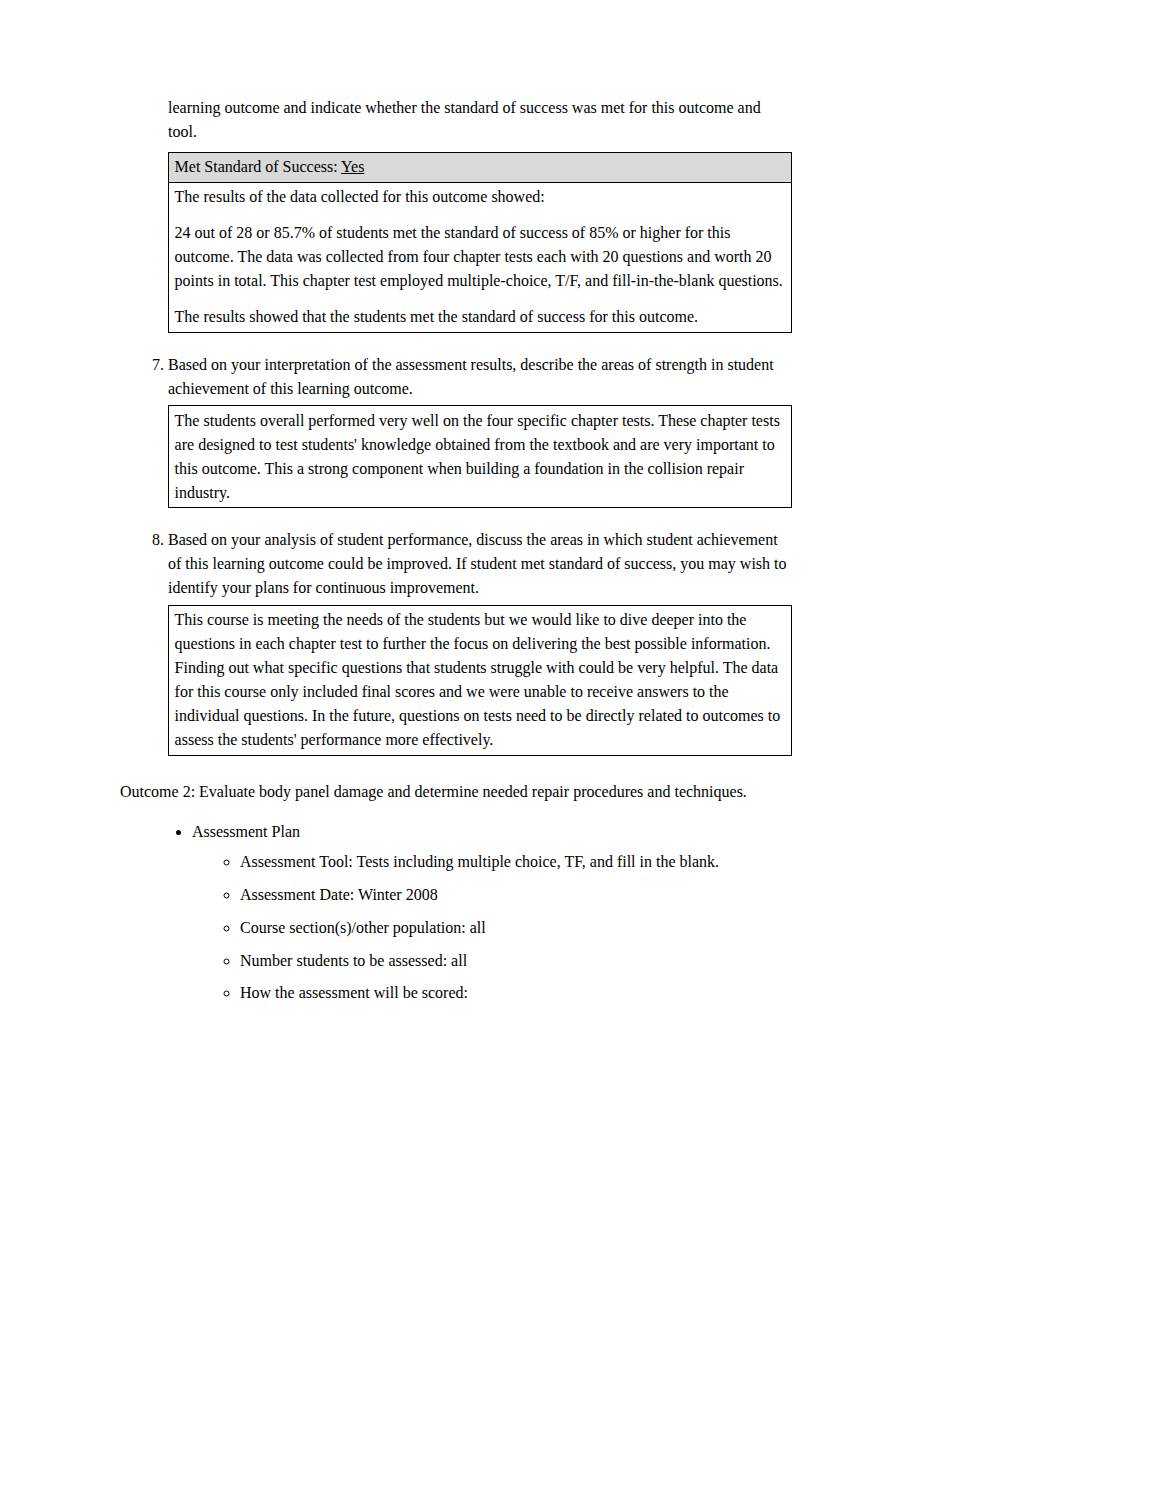learning outcome and indicate whether the standard of success was met for this outcome and tool.
| Met Standard of Success: Yes |
| The results of the data collected for this outcome showed: 24 out of 28 or 85.7% of students met the standard of success of 85% or higher for this outcome. The data was collected from four chapter tests each with 20 questions and worth 20 points in total. This chapter test employed multiple-choice, T/F, and fill-in-the-blank questions. The results showed that the students met the standard of success for this outcome. |
Based on your interpretation of the assessment results, describe the areas of strength in student achievement of this learning outcome.
The students overall performed very well on the four specific chapter tests. These chapter tests are designed to test students' knowledge obtained from the textbook and are very important to this outcome. This a strong component when building a foundation in the collision repair industry.
Based on your analysis of student performance, discuss the areas in which student achievement of this learning outcome could be improved. If student met standard of success, you may wish to identify your plans for continuous improvement.
This course is meeting the needs of the students but we would like to dive deeper into the questions in each chapter test to further the focus on delivering the best possible information. Finding out what specific questions that students struggle with could be very helpful. The data for this course only included final scores and we were unable to receive answers to the individual questions. In the future, questions on tests need to be directly related to outcomes to assess the students' performance more effectively.
Outcome 2: Evaluate body panel damage and determine needed repair procedures and techniques.
Assessment Plan
Assessment Tool: Tests including multiple choice, TF, and fill in the blank.
Assessment Date: Winter 2008
Course section(s)/other population: all
Number students to be assessed: all
How the assessment will be scored: